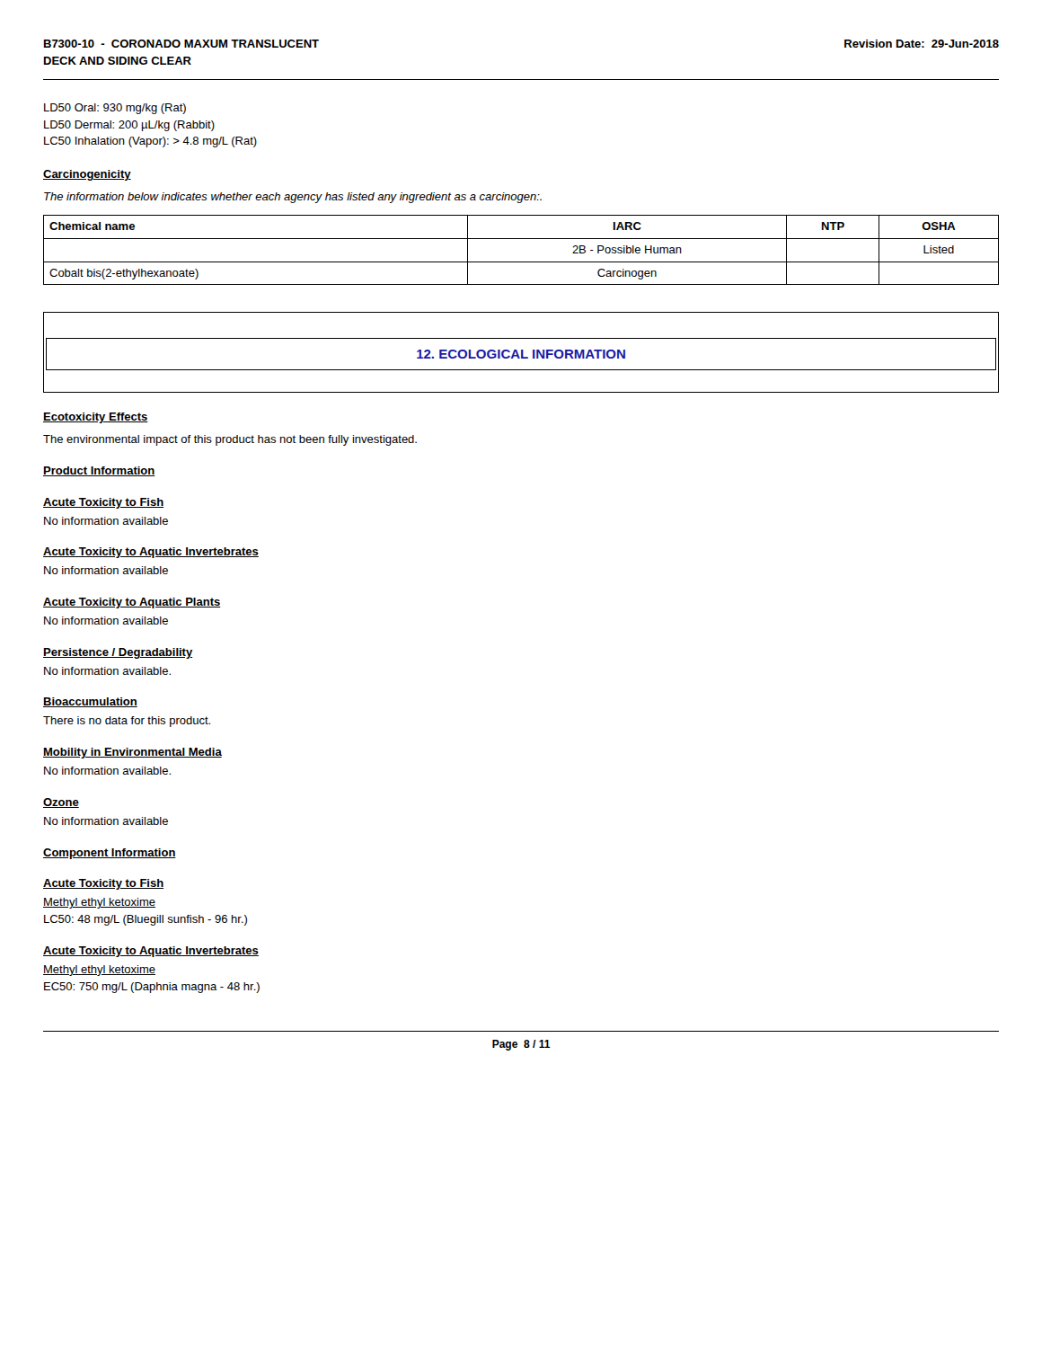B7300-10 - CORONADO MAXUM TRANSLUCENT
DECK AND SIDING CLEAR
Revision Date: 29-Jun-2018
LD50 Oral: 930 mg/kg (Rat)
LD50 Dermal: 200 µL/kg (Rabbit)
LC50 Inhalation (Vapor): > 4.8 mg/L (Rat)
Carcinogenicity
The information below indicates whether each agency has listed any ingredient as a carcinogen:.
| Chemical name | IARC | NTP | OSHA |
| --- | --- | --- | --- |
| | 2B - Possible Human | | Listed |
| Cobalt bis(2-ethylhexanoate) | Carcinogen | | |
12. ECOLOGICAL INFORMATION
Ecotoxicity Effects
The environmental impact of this product has not been fully investigated.
Product Information
Acute Toxicity to Fish
No information available
Acute Toxicity to Aquatic Invertebrates
No information available
Acute Toxicity to Aquatic Plants
No information available
Persistence / Degradability
No information available.
Bioaccumulation
There is no data for this product.
Mobility in Environmental Media
No information available.
Ozone
No information available
Component Information
Acute Toxicity to Fish
Methyl ethyl ketoxime
LC50: 48 mg/L (Bluegill sunfish - 96 hr.)
Acute Toxicity to Aquatic Invertebrates
Methyl ethyl ketoxime
EC50: 750 mg/L (Daphnia magna - 48 hr.)
Page 8 / 11